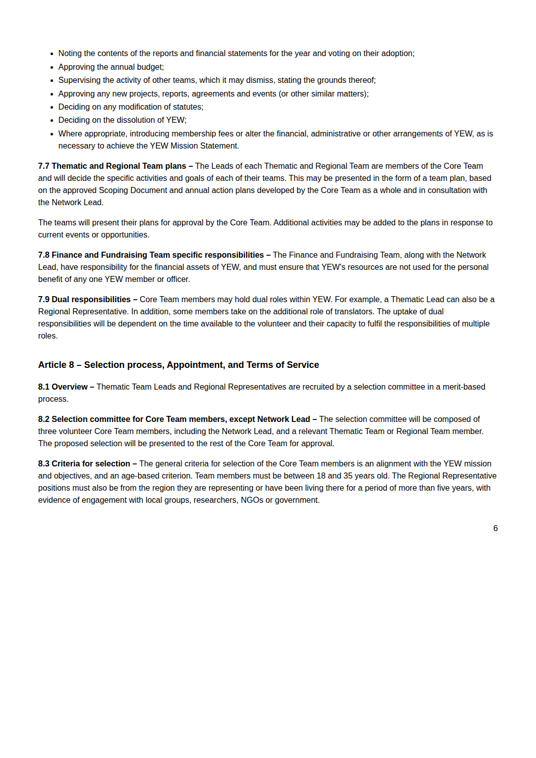Noting the contents of the reports and financial statements for the year and voting on their adoption;
Approving the annual budget;
Supervising the activity of other teams, which it may dismiss, stating the grounds thereof;
Approving any new projects, reports, agreements and events (or other similar matters);
Deciding on any modification of statutes;
Deciding on the dissolution of YEW;
Where appropriate, introducing membership fees or alter the financial, administrative or other arrangements of YEW, as is necessary to achieve the YEW Mission Statement.
7.7 Thematic and Regional Team plans – The Leads of each Thematic and Regional Team are members of the Core Team and will decide the specific activities and goals of each of their teams. This may be presented in the form of a team plan, based on the approved Scoping Document and annual action plans developed by the Core Team as a whole and in consultation with the Network Lead.
The teams will present their plans for approval by the Core Team. Additional activities may be added to the plans in response to current events or opportunities.
7.8 Finance and Fundraising Team specific responsibilities – The Finance and Fundraising Team, along with the Network Lead, have responsibility for the financial assets of YEW, and must ensure that YEW's resources are not used for the personal benefit of any one YEW member or officer.
7.9 Dual responsibilities – Core Team members may hold dual roles within YEW. For example, a Thematic Lead can also be a Regional Representative. In addition, some members take on the additional role of translators. The uptake of dual responsibilities will be dependent on the time available to the volunteer and their capacity to fulfil the responsibilities of multiple roles.
Article 8 – Selection process, Appointment, and Terms of Service
8.1 Overview – Thematic Team Leads and Regional Representatives are recruited by a selection committee in a merit-based process.
8.2 Selection committee for Core Team members, except Network Lead – The selection committee will be composed of three volunteer Core Team members, including the Network Lead, and a relevant Thematic Team or Regional Team member. The proposed selection will be presented to the rest of the Core Team for approval.
8.3 Criteria for selection – The general criteria for selection of the Core Team members is an alignment with the YEW mission and objectives, and an age-based criterion. Team members must be between 18 and 35 years old. The Regional Representative positions must also be from the region they are representing or have been living there for a period of more than five years, with evidence of engagement with local groups, researchers, NGOs or government.
6